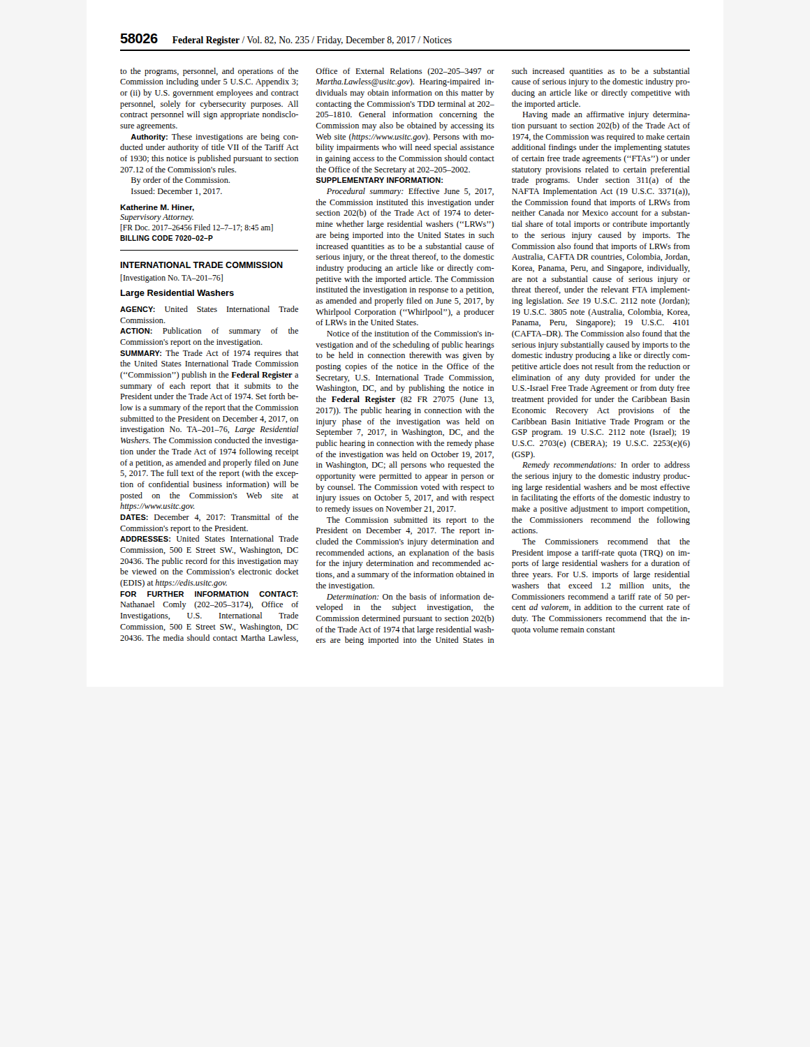58026
Federal Register / Vol. 82, No. 235 / Friday, December 8, 2017 / Notices
to the programs, personnel, and operations of the Commission including under 5 U.S.C. Appendix 3; or (ii) by U.S. government employees and contract personnel, solely for cybersecurity purposes. All contract personnel will sign appropriate nondisclosure agreements.
Authority: These investigations are being conducted under authority of title VII of the Tariff Act of 1930; this notice is published pursuant to section 207.12 of the Commission's rules.
By order of the Commission.
Issued: December 1, 2017.
Katherine M. Hiner,
Supervisory Attorney.
[FR Doc. 2017–26456 Filed 12–7–17; 8:45 am]
BILLING CODE 7020–02–P
INTERNATIONAL TRADE COMMISSION
[Investigation No. TA–201–76]
Large Residential Washers
AGENCY: United States International Trade Commission.
ACTION: Publication of summary of the Commission's report on the investigation.
SUMMARY: The Trade Act of 1974 requires that the United States International Trade Commission (‘‘Commission’’) publish in the Federal Register a summary of each report that it submits to the President under the Trade Act of 1974. Set forth below is a summary of the report that the Commission submitted to the President on December 4, 2017, on investigation No. TA–201–76, Large Residential Washers. The Commission conducted the investigation under the Trade Act of 1974 following receipt of a petition, as amended and properly filed on June 5, 2017. The full text of the report (with the exception of confidential business information) will be posted on the Commission's Web site at https://www.usitc.gov.
DATES: December 4, 2017: Transmittal of the Commission's report to the President.
ADDRESSES: United States International Trade Commission, 500 E Street SW., Washington, DC 20436. The public record for this investigation may be viewed on the Commission's electronic docket (EDIS) at https://edis.usitc.gov.
FOR FURTHER INFORMATION CONTACT: Nathanael Comly (202–205–3174), Office of Investigations, U.S. International Trade Commission, 500 E Street SW., Washington, DC 20436. The media should contact Martha Lawless, Office of External Relations (202–205–3497 or Martha.Lawless@usitc.gov). Hearing-impaired individuals may obtain information on this matter by contacting the Commission's TDD terminal at 202–205–1810. General information concerning the Commission may also be obtained by accessing its Web site (https://www.usitc.gov). Persons with mobility impairments who will need special assistance in gaining access to the Commission should contact the Office of the Secretary at 202–205–2002.
SUPPLEMENTARY INFORMATION:
Procedural summary: Effective June 5, 2017, the Commission instituted this investigation under section 202(b) of the Trade Act of 1974 to determine whether large residential washers (‘‘LRWs’’) are being imported into the United States in such increased quantities as to be a substantial cause of serious injury, or the threat thereof, to the domestic industry producing an article like or directly competitive with the imported article. The Commission instituted the investigation in response to a petition, as amended and properly filed on June 5, 2017, by Whirlpool Corporation (‘‘Whirlpool’’), a producer of LRWs in the United States.
Notice of the institution of the Commission's investigation and of the scheduling of public hearings to be held in connection therewith was given by posting copies of the notice in the Office of the Secretary, U.S. International Trade Commission, Washington, DC, and by publishing the notice in the Federal Register (82 FR 27075 (June 13, 2017)). The public hearing in connection with the injury phase of the investigation was held on September 7, 2017, in Washington, DC, and the public hearing in connection with the remedy phase of the investigation was held on October 19, 2017, in Washington, DC; all persons who requested the opportunity were permitted to appear in person or by counsel. The Commission voted with respect to injury issues on October 5, 2017, and with respect to remedy issues on November 21, 2017.
The Commission submitted its report to the President on December 4, 2017. The report included the Commission's injury determination and recommended actions, an explanation of the basis for the injury determination and recommended actions, and a summary of the information obtained in the investigation.
Determination: On the basis of information developed in the subject investigation, the Commission determined pursuant to section 202(b) of the Trade Act of 1974 that large residential washers are being imported into the United States in such increased quantities as to be a substantial cause of serious injury to the domestic industry producing an article like or directly competitive with the imported article.
Having made an affirmative injury determination pursuant to section 202(b) of the Trade Act of 1974, the Commission was required to make certain additional findings under the implementing statutes of certain free trade agreements (‘‘FTAs’’) or under statutory provisions related to certain preferential trade programs. Under section 311(a) of the NAFTA Implementation Act (19 U.S.C. 3371(a)), the Commission found that imports of LRWs from neither Canada nor Mexico account for a substantial share of total imports or contribute importantly to the serious injury caused by imports. The Commission also found that imports of LRWs from Australia, CAFTA DR countries, Colombia, Jordan, Korea, Panama, Peru, and Singapore, individually, are not a substantial cause of serious injury or threat thereof, under the relevant FTA implementing legislation. See 19 U.S.C. 2112 note (Jordan); 19 U.S.C. 3805 note (Australia, Colombia, Korea, Panama, Peru, Singapore); 19 U.S.C. 4101 (CAFTA–DR). The Commission also found that the serious injury substantially caused by imports to the domestic industry producing a like or directly competitive article does not result from the reduction or elimination of any duty provided for under the U.S.-Israel Free Trade Agreement or from duty free treatment provided for under the Caribbean Basin Economic Recovery Act provisions of the Caribbean Basin Initiative Trade Program or the GSP program. 19 U.S.C. 2112 note (Israel); 19 U.S.C. 2703(e) (CBERA); 19 U.S.C. 2253(e)(6) (GSP).
Remedy recommendations: In order to address the serious injury to the domestic industry producing large residential washers and be most effective in facilitating the efforts of the domestic industry to make a positive adjustment to import competition, the Commissioners recommend the following actions.
The Commissioners recommend that the President impose a tariff-rate quota (TRQ) on imports of large residential washers for a duration of three years. For U.S. imports of large residential washers that exceed 1.2 million units, the Commissioners recommend a tariff rate of 50 percent ad valorem, in addition to the current rate of duty. The Commissioners recommend that the in-quota volume remain constant